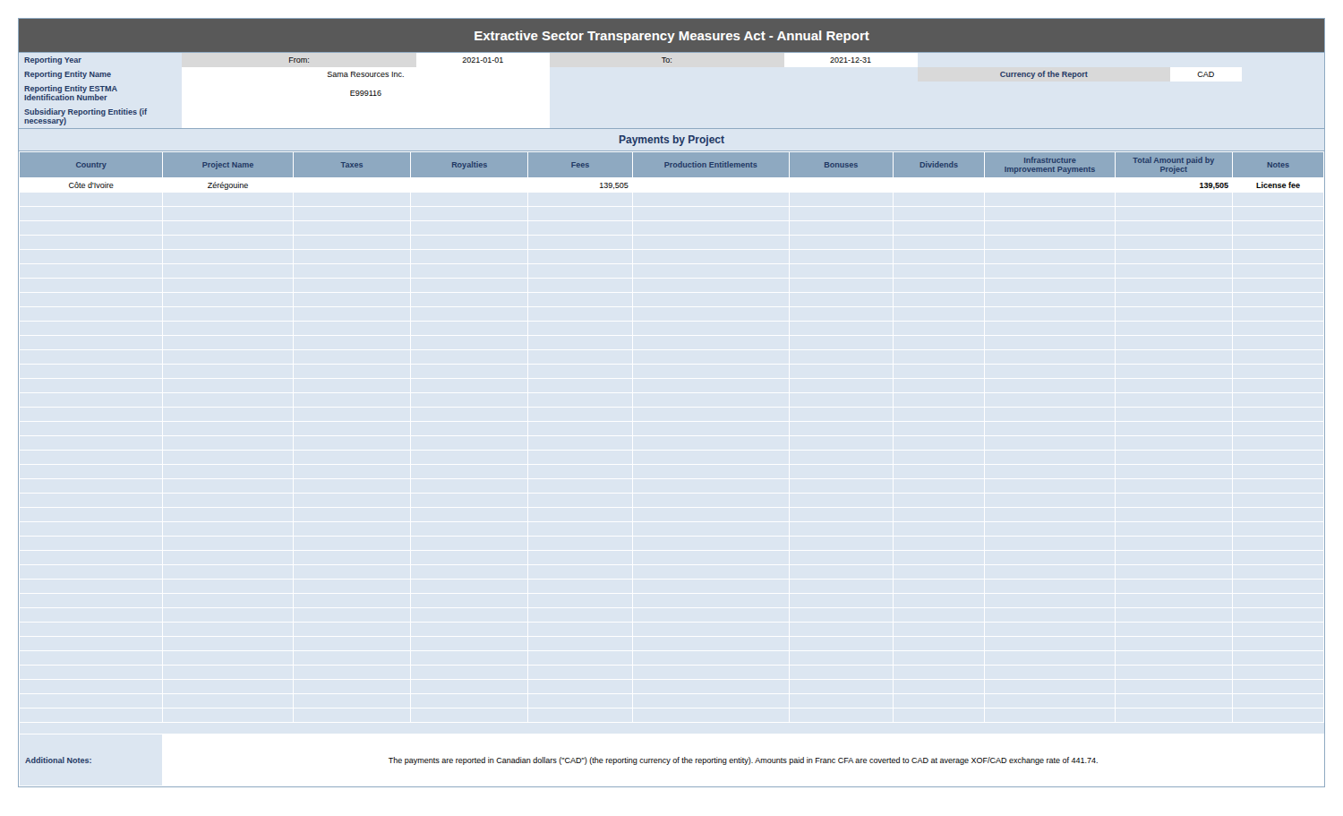Extractive Sector Transparency Measures Act - Annual Report
| Reporting Year | From: | 2021-01-01 | To: | 2021-12-31 | | | | | |
| Reporting Entity Name | Sama Resources Inc. | | | Currency of the Report | CAD | | | |
| Reporting Entity ESTMA Identification Number | E999116 | | | | | | | |
| Subsidiary Reporting Entities (if necessary) | | | | | | | | |
Payments by Project
| Country | Project Name | Taxes | Royalties | Fees | Production Entitlements | Bonuses | Dividends | Infrastructure Improvement Payments | Total Amount paid by Project | Notes |
| --- | --- | --- | --- | --- | --- | --- | --- | --- | --- | --- |
| Côte d'Ivoire | Zérégouine | | | 139,505 | | | | | 139,505 | License fee |
| Additional Notes: | The payments are reported in Canadian dollars ("CAD") (the reporting currency of the reporting entity). Amounts paid in Franc CFA are coverted to CAD at average XOF/CAD exchange rate of 441.74. |